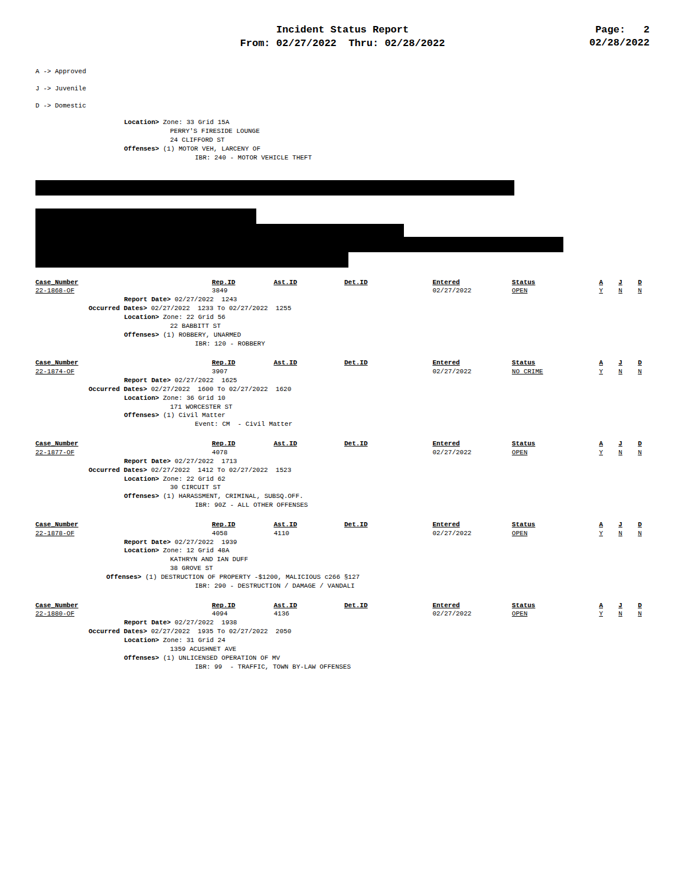Incident Status ReportPage: 2
From: 02/27/2022 Thru: 02/28/202202/28/2022
A -> Approved
J -> Juvenile
D -> Domestic
Location> Zone: 33 Grid 15A
PERRY'S FIRESIDE LOUNGE
24 CLIFFORD ST
Offenses> (1) MOTOR VEH, LARCENY OF
IBR: 240 - MOTOR VEHICLE THEFT
| Case_Number | Rep.ID | Ast.ID | Det.ID | Entered | Status | A | J | D |
| 22-1868-OF | 3849 | | | 02/27/2022 | OPEN | Y | N | N |
Report Date> 02/27/2022 1243
Occurred Dates> 02/27/2022 1233 To 02/27/2022 1255
Location> Zone: 22 Grid 56
22 BABBITT ST
Offenses> (1) ROBBERY, UNARMED
IBR: 120 - ROBBERY
| Case_Number | Rep.ID | Ast.ID | Det.ID | Entered | Status | A | J | D |
| 22-1874-OF | 3907 | | | 02/27/2022 | NO CRIME | Y | N | N |
Report Date> 02/27/2022 1625
Occurred Dates> 02/27/2022 1600 To 02/27/2022 1620
Location> Zone: 36 Grid 10
171 WORCESTER ST
Offenses> (1) Civil Matter
Event: CM - Civil Matter
| Case_Number | Rep.ID | Ast.ID | Det.ID | Entered | Status | A | J | D |
| 22-1877-OF | 4078 | | | 02/27/2022 | OPEN | Y | N | N |
Report Date> 02/27/2022 1713
Occurred Dates> 02/27/2022 1412 To 02/27/2022 1523
Location> Zone: 22 Grid 62
30 CIRCUIT ST
Offenses> (1) HARASSMENT, CRIMINAL, SUBSQ.OFF.
IBR: 90Z - ALL OTHER OFFENSES
| Case_Number | Rep.ID | Ast.ID | Det.ID | Entered | Status | A | J | D |
| 22-1878-OF | 4058 | 4110 | | 02/27/2022 | OPEN | Y | N | N |
Report Date> 02/27/2022 1939
Location> Zone: 12 Grid 48A
KATHRYN AND IAN DUFF
38 GROVE ST
Offenses> (1) DESTRUCTION OF PROPERTY -$1200, MALICIOUS c266 §127
IBR: 290 - DESTRUCTION / DAMAGE / VANDALI
| Case_Number | Rep.ID | Ast.ID | Det.ID | Entered | Status | A | J | D |
| 22-1880-OF | 4094 | 4136 | | 02/27/2022 | OPEN | Y | N | N |
Report Date> 02/27/2022 1938
Occurred Dates> 02/27/2022 1935 To 02/27/2022 2050
Location> Zone: 31 Grid 24
1359 ACUSHNET AVE
Offenses> (1) UNLICENSED OPERATION OF MV
IBR: 99 - TRAFFIC, TOWN BY-LAW OFFENSES